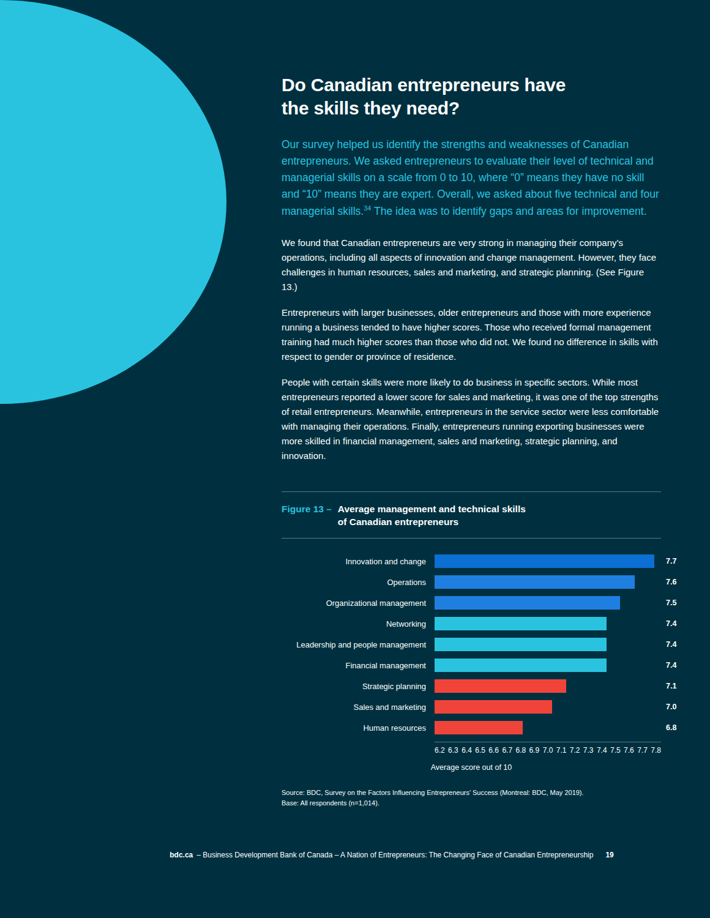Do Canadian entrepreneurs have
the skills they need?
Our survey helped us identify the strengths and weaknesses of Canadian entrepreneurs. We asked entrepreneurs to evaluate their level of technical and managerial skills on a scale from 0 to 10, where “0” means they have no skill and “10” means they are expert. Overall, we asked about five technical and four managerial skills.34 The idea was to identify gaps and areas for improvement.
We found that Canadian entrepreneurs are very strong in managing their company’s operations, including all aspects of innovation and change management. However, they face challenges in human resources, sales and marketing, and strategic planning. (See Figure 13.)
Entrepreneurs with larger businesses, older entrepreneurs and those with more experience running a business tended to have higher scores. Those who received formal management training had much higher scores than those who did not. We found no difference in skills with respect to gender or province of residence.
People with certain skills were more likely to do business in specific sectors. While most entrepreneurs reported a lower score for sales and marketing, it was one of the top strengths of retail entrepreneurs. Meanwhile, entrepreneurs in the service sector were less comfortable with managing their operations. Finally, entrepreneurs running exporting businesses were more skilled in financial management, sales and marketing, strategic planning, and innovation.
Figure 13 – Average management and technical skills
of Canadian entrepreneurs
Innovation and change
7.7
Operations
7.6
Organizational management
7.5
Networking
7.4
Leadership and people management
7.4
Financial management
7.4
Strategic planning
7.1
Sales and marketing
7.0
Human resources
6.8
6.26.36.46.56.6 6.76.86.97.07.1 7.27.37.47.57.6 7.77.8
Average score out of 10
Source: BDC, Survey on the Factors Influencing Entrepreneurs’ Success (Montreal: BDC, May 2019).
Base: All respondents (n=1,014).
bdc.ca – Business Development Bank of Canada – A Nation of Entrepreneurs: The Changing Face of Canadian Entrepreneurship 19